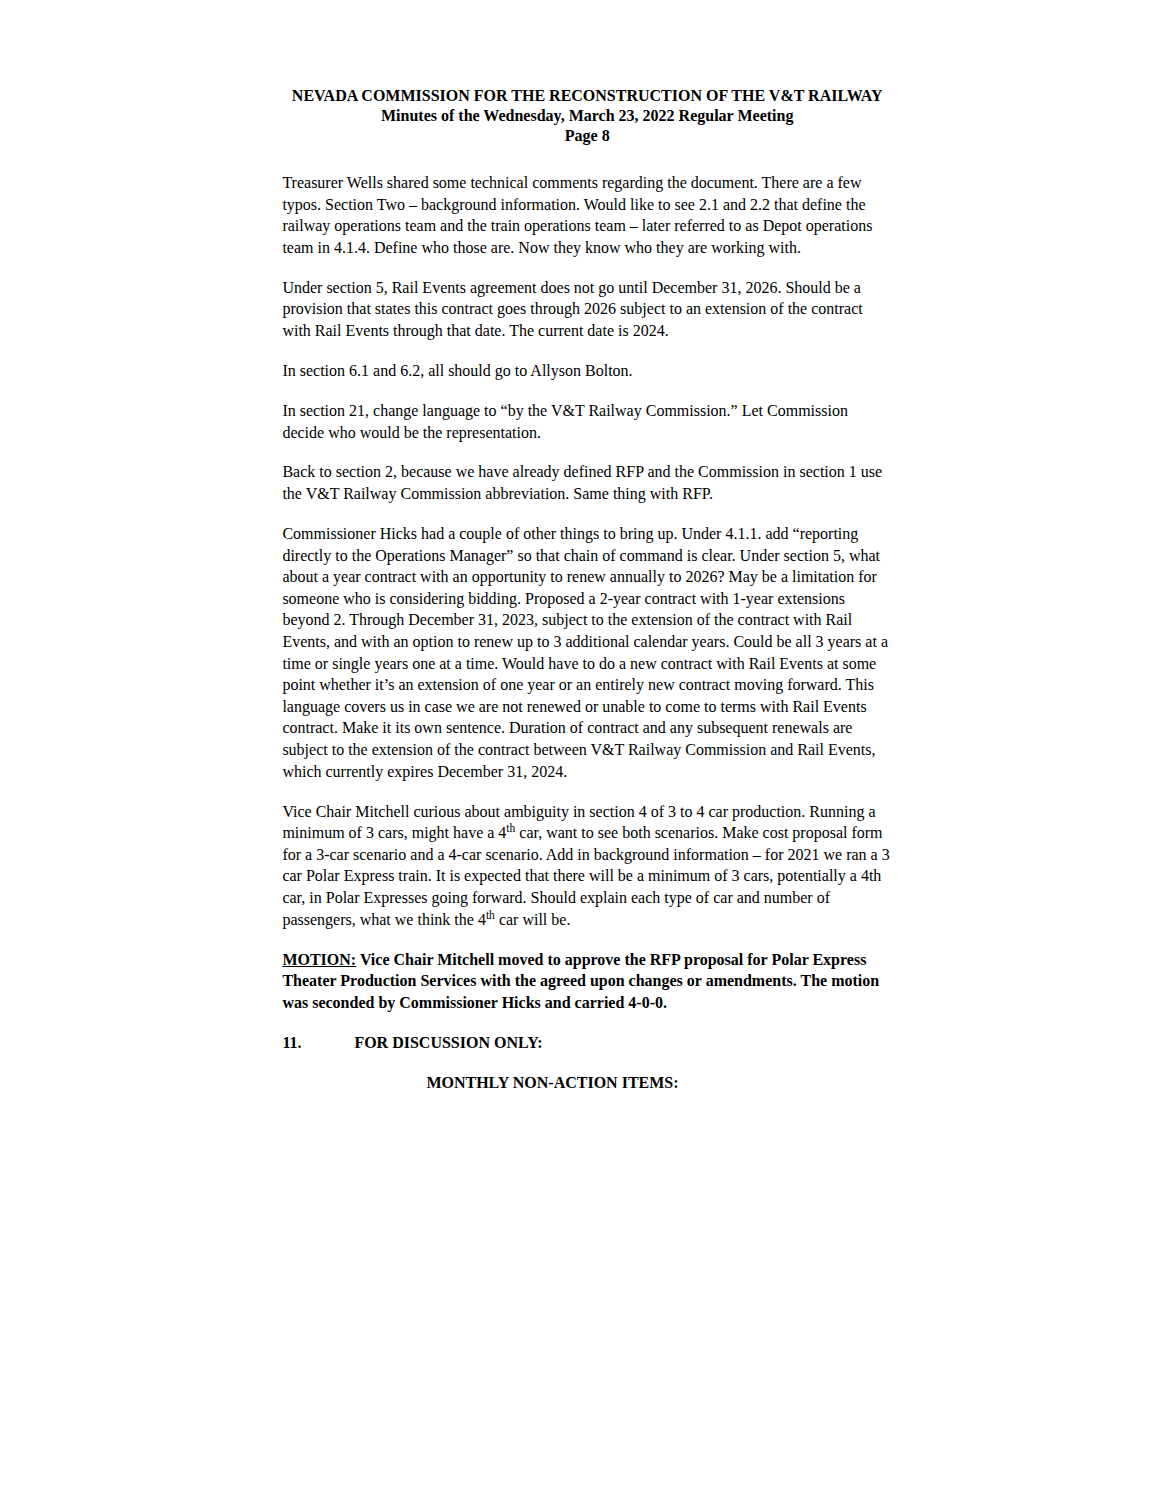NEVADA COMMISSION FOR THE RECONSTRUCTION OF THE V&T RAILWAY Minutes of the Wednesday, March 23, 2022 Regular Meeting Page 8
Treasurer Wells shared some technical comments regarding the document. There are a few typos. Section Two – background information. Would like to see 2.1 and 2.2 that define the railway operations team and the train operations team – later referred to as Depot operations team in 4.1.4. Define who those are. Now they know who they are working with.
Under section 5, Rail Events agreement does not go until December 31, 2026. Should be a provision that states this contract goes through 2026 subject to an extension of the contract with Rail Events through that date. The current date is 2024.
In section 6.1 and 6.2, all should go to Allyson Bolton.
In section 21, change language to “by the V&T Railway Commission.” Let Commission decide who would be the representation.
Back to section 2, because we have already defined RFP and the Commission in section 1 use the V&T Railway Commission abbreviation. Same thing with RFP.
Commissioner Hicks had a couple of other things to bring up. Under 4.1.1. add “reporting directly to the Operations Manager” so that chain of command is clear. Under section 5, what about a year contract with an opportunity to renew annually to 2026? May be a limitation for someone who is considering bidding. Proposed a 2-year contract with 1-year extensions beyond 2. Through December 31, 2023, subject to the extension of the contract with Rail Events, and with an option to renew up to 3 additional calendar years. Could be all 3 years at a time or single years one at a time. Would have to do a new contract with Rail Events at some point whether it’s an extension of one year or an entirely new contract moving forward. This language covers us in case we are not renewed or unable to come to terms with Rail Events contract. Make it its own sentence. Duration of contract and any subsequent renewals are subject to the extension of the contract between V&T Railway Commission and Rail Events, which currently expires December 31, 2024.
Vice Chair Mitchell curious about ambiguity in section 4 of 3 to 4 car production. Running a minimum of 3 cars, might have a 4th car, want to see both scenarios. Make cost proposal form for a 3-car scenario and a 4-car scenario. Add in background information – for 2021 we ran a 3 car Polar Express train. It is expected that there will be a minimum of 3 cars, potentially a 4th car, in Polar Expresses going forward. Should explain each type of car and number of passengers, what we think the 4th car will be.
MOTION: Vice Chair Mitchell moved to approve the RFP proposal for Polar Express Theater Production Services with the agreed upon changes or amendments. The motion was seconded by Commissioner Hicks and carried 4-0-0.
11.
FOR DISCUSSION ONLY:
MONTHLY NON-ACTION ITEMS: